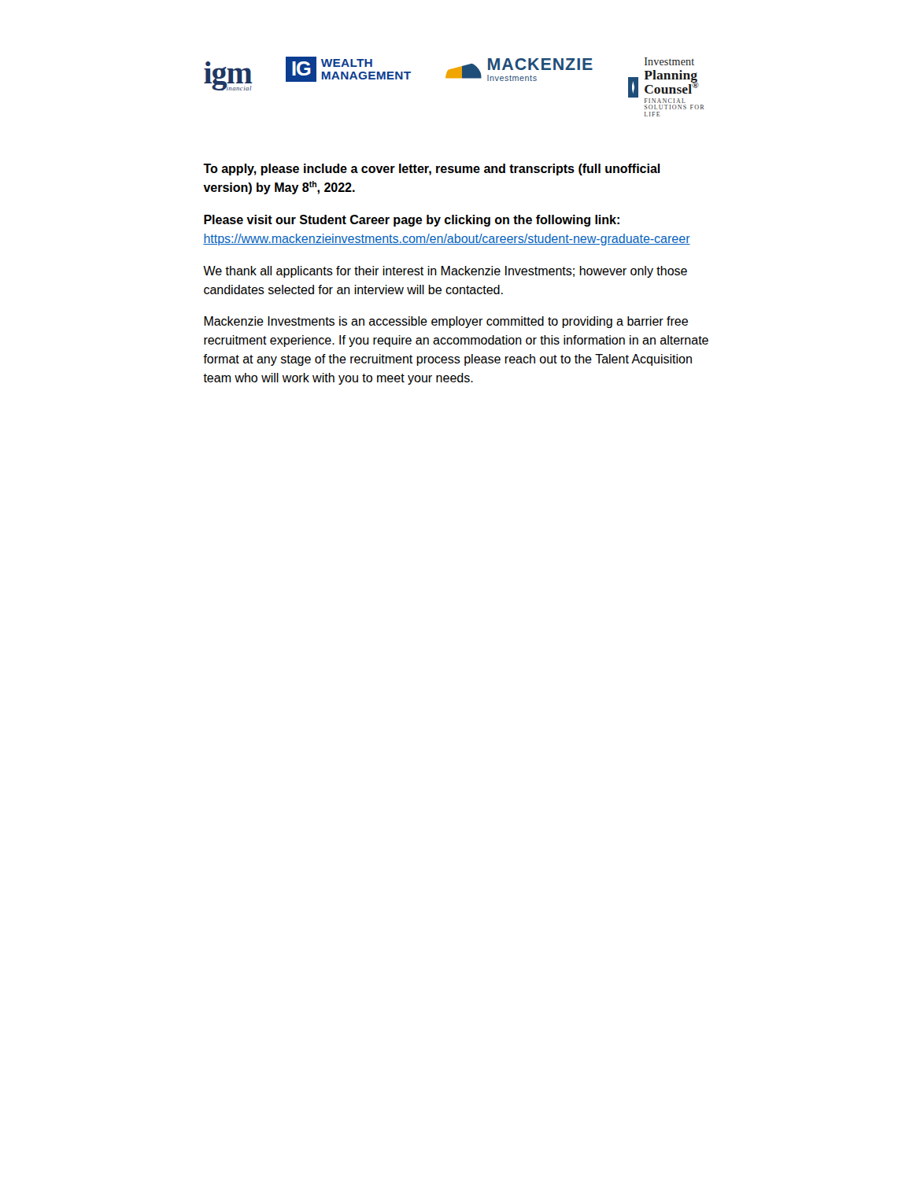igm
Financial
IG
WEALTH MANAGEMENT
MACKENZIE Investments
Investment Planning Counsel® FINANCIAL SOLUTIONS FOR LIFE
To apply, please include a cover letter, resume and transcripts (full unofficial version) by May 8th, 2022.
Please visit our Student Career page by clicking on the following link:
https://www.mackenzieinvestments.com/en/about/careers/student-new-graduate-career
We thank all applicants for their interest in Mackenzie Investments; however only those candidates selected for an interview will be contacted.
Mackenzie Investments is an accessible employer committed to providing a barrier free recruitment experience. If you require an accommodation or this information in an alternate format at any stage of the recruitment process please reach out to the Talent Acquisition team who will work with you to meet your needs.